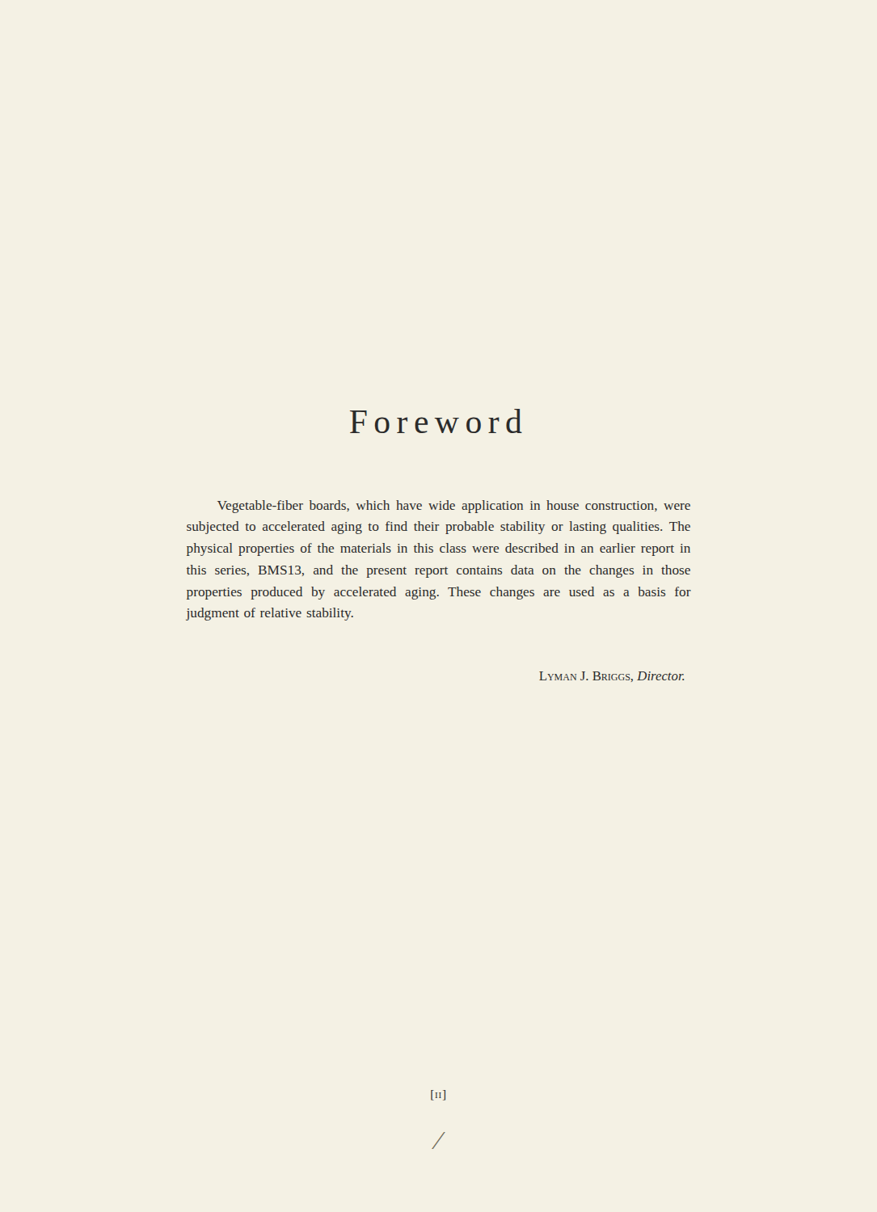Foreword
Vegetable-fiber boards, which have wide application in house construction, were subjected to accelerated aging to find their probable stability or lasting qualities. The physical properties of the materials in this class were described in an earlier report in this series, BMS13, and the present report contains data on the changes in those properties produced by accelerated aging. These changes are used as a basis for judgment of relative stability.
Lyman J. Briggs, Director.
[ii]
⁄